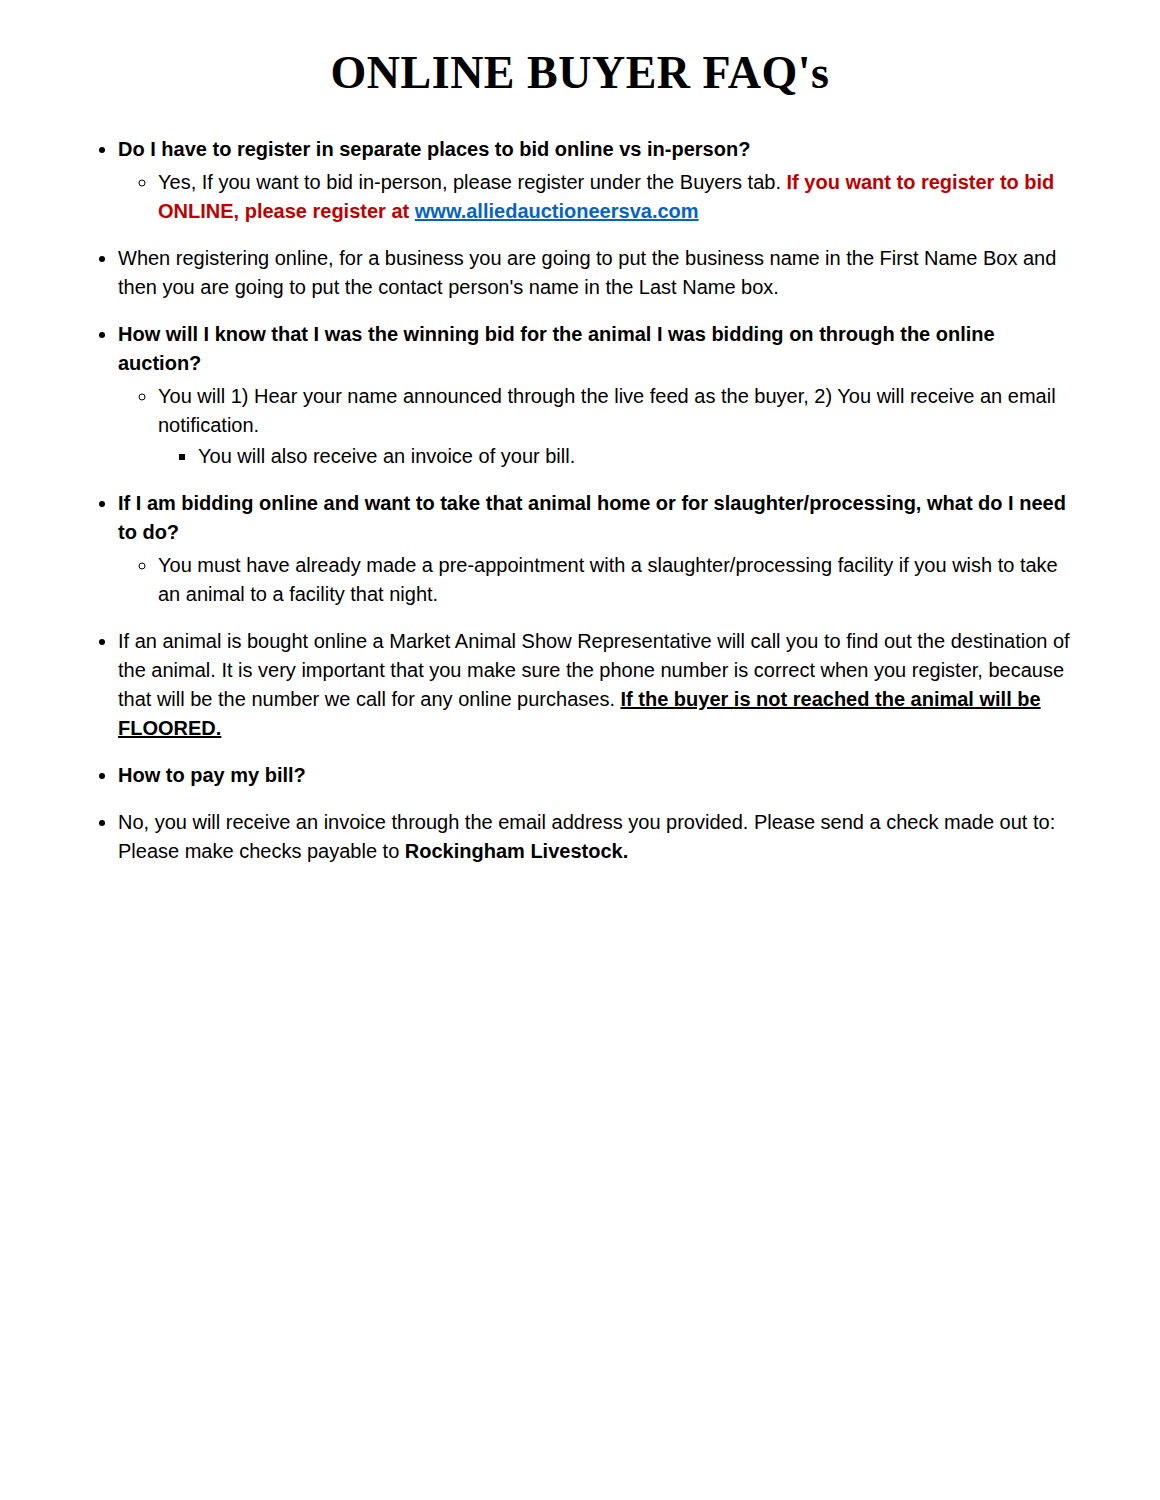ONLINE BUYER FAQ's
Do I have to register in separate places to bid online vs in-person?
Yes, If you want to bid in-person, please register under the Buyers tab. If you want to register to bid ONLINE, please register at www.alliedauctioneersva.com
When registering online, for a business you are going to put the business name in the First Name Box and then you are going to put the contact person's name in the Last Name box.
How will I know that I was the winning bid for the animal I was bidding on through the online auction?
You will 1) Hear your name announced through the live feed as the buyer, 2) You will receive an email notification.
You will also receive an invoice of your bill.
If I am bidding online and want to take that animal home or for slaughter/processing, what do I need to do?
You must have already made a pre-appointment with a slaughter/processing facility if you wish to take an animal to a facility that night.
If an animal is bought online a Market Animal Show Representative will call you to find out the destination of the animal. It is very important that you make sure the phone number is correct when you register, because that will be the number we call for any online purchases. If the buyer is not reached the animal will be FLOORED.
How to pay my bill?
No, you will receive an invoice through the email address you provided. Please send a check made out to: Please make checks payable to Rockingham Livestock.